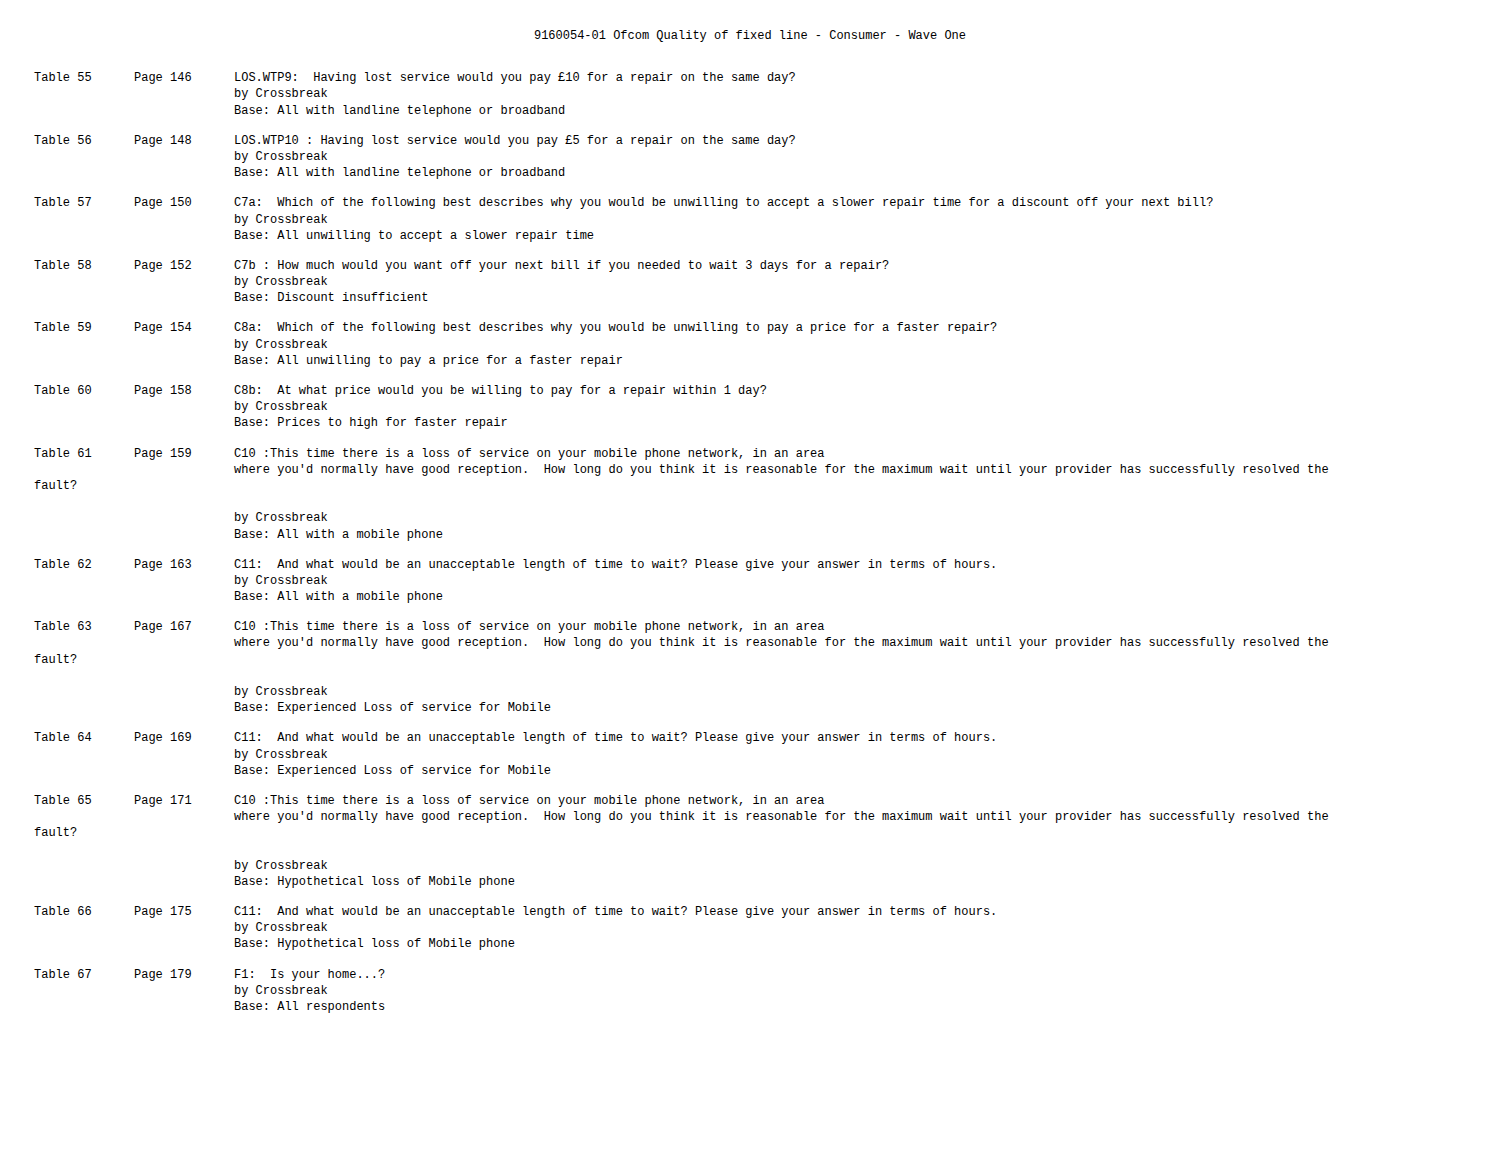9160054-01 Ofcom Quality of fixed line - Consumer - Wave One
| Table 55 | Page 146 | LOS.WTP9: Having lost service would you pay £10 for a repair on the same day? by Crossbreak Base: All with landline telephone or broadband |
| Table 56 | Page 148 | LOS.WTP10 : Having lost service would you pay £5 for a repair on the same day? by Crossbreak Base: All with landline telephone or broadband |
| Table 57 | Page 150 | C7a: Which of the following best describes why you would be unwilling to accept a slower repair time for a discount off your next bill? by Crossbreak Base: All unwilling to accept a slower repair time |
| Table 58 | Page 152 | C7b : How much would you want off your next bill if you needed to wait 3 days for a repair? by Crossbreak Base: Discount insufficient |
| Table 59 | Page 154 | C8a: Which of the following best describes why you would be unwilling to pay a price for a faster repair? by Crossbreak Base: All unwilling to pay a price for a faster repair |
| Table 60 | Page 158 | C8b: At what price would you be willing to pay for a repair within 1 day? by Crossbreak Base: Prices to high for faster repair |
| Table 61 | Page 159 | C10 :This time there is a loss of service on your mobile phone network, in an area where you'd normally have good reception. How long do you think it is reasonable for the maximum wait until your provider has successfully resolved the fault? by Crossbreak Base: All with a mobile phone |
| Table 62 | Page 163 | C11: And what would be an unacceptable length of time to wait? Please give your answer in terms of hours. by Crossbreak Base: All with a mobile phone |
| Table 63 | Page 167 | C10 :This time there is a loss of service on your mobile phone network, in an area where you'd normally have good reception. How long do you think it is reasonable for the maximum wait until your provider has successfully resolved the fault? by Crossbreak Base: Experienced Loss of service for Mobile |
| Table 64 | Page 169 | C11: And what would be an unacceptable length of time to wait? Please give your answer in terms of hours. by Crossbreak Base: Experienced Loss of service for Mobile |
| Table 65 | Page 171 | C10 :This time there is a loss of service on your mobile phone network, in an area where you'd normally have good reception. How long do you think it is reasonable for the maximum wait until your provider has successfully resolved the fault? by Crossbreak Base: Hypothetical loss of Mobile phone |
| Table 66 | Page 175 | C11: And what would be an unacceptable length of time to wait? Please give your answer in terms of hours. by Crossbreak Base: Hypothetical loss of Mobile phone |
| Table 67 | Page 179 | F1: Is your home...? by Crossbreak Base: All respondents |